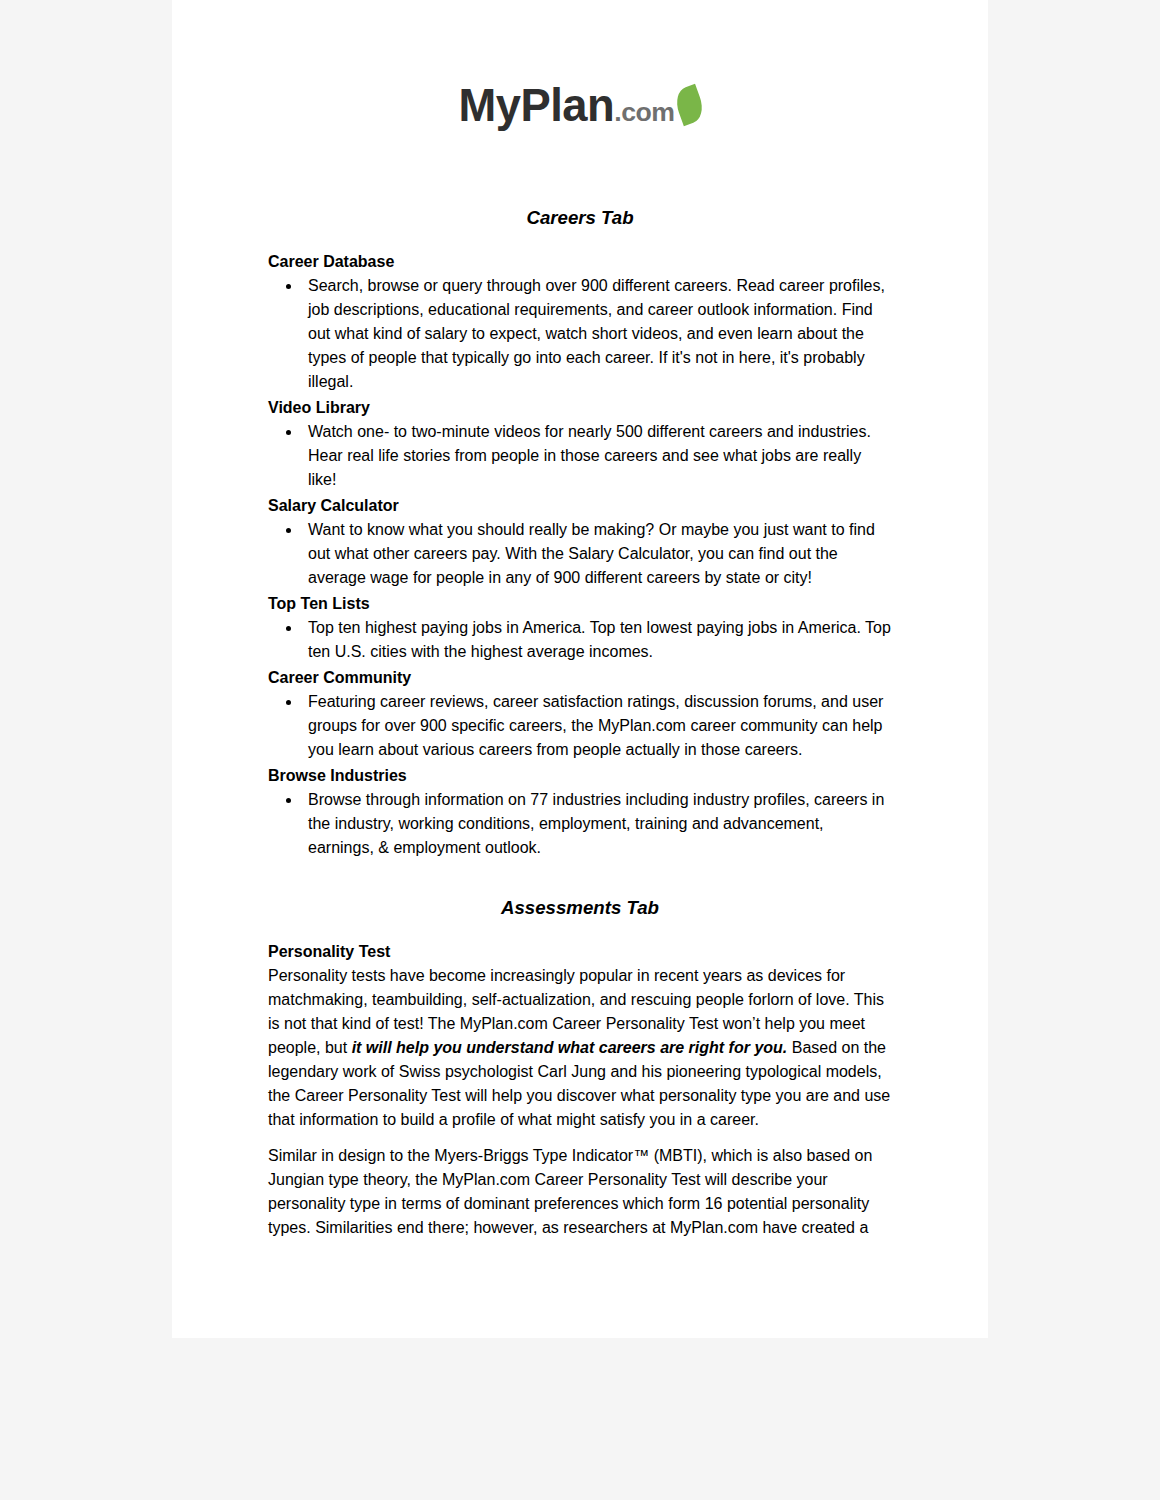My Plan.com
Careers Tab
Career Database
Search, browse or query through over 900 different careers. Read career profiles, job descriptions, educational requirements, and career outlook information. Find out what kind of salary to expect, watch short videos, and even learn about the types of people that typically go into each career. If it's not in here, it's probably illegal.
Video Library
Watch one- to two-minute videos for nearly 500 different careers and industries. Hear real life stories from people in those careers and see what jobs are really like!
Salary Calculator
Want to know what you should really be making? Or maybe you just want to find out what other careers pay. With the Salary Calculator, you can find out the average wage for people in any of 900 different careers by state or city!
Top Ten Lists
Top ten highest paying jobs in America. Top ten lowest paying jobs in America. Top ten U.S. cities with the highest average incomes.
Career Community
Featuring career reviews, career satisfaction ratings, discussion forums, and user groups for over 900 specific careers, the MyPlan.com career community can help you learn about various careers from people actually in those careers.
Browse Industries
Browse through information on 77 industries including industry profiles, careers in the industry, working conditions, employment, training and advancement, earnings, & employment outlook.
Assessments Tab
Personality Test
Personality tests have become increasingly popular in recent years as devices for matchmaking, teambuilding, self-actualization, and rescuing people forlorn of love. This is not that kind of test! The MyPlan.com Career Personality Test won’t help you meet people, but it will help you understand what careers are right for you. Based on the legendary work of Swiss psychologist Carl Jung and his pioneering typological models, the Career Personality Test will help you discover what personality type you are and use that information to build a profile of what might satisfy you in a career.
Similar in design to the Myers-Briggs Type Indicator™ (MBTI), which is also based on Jungian type theory, the MyPlan.com Career Personality Test will describe your personality type in terms of dominant preferences which form 16 potential personality types. Similarities end there; however, as researchers at MyPlan.com have created a